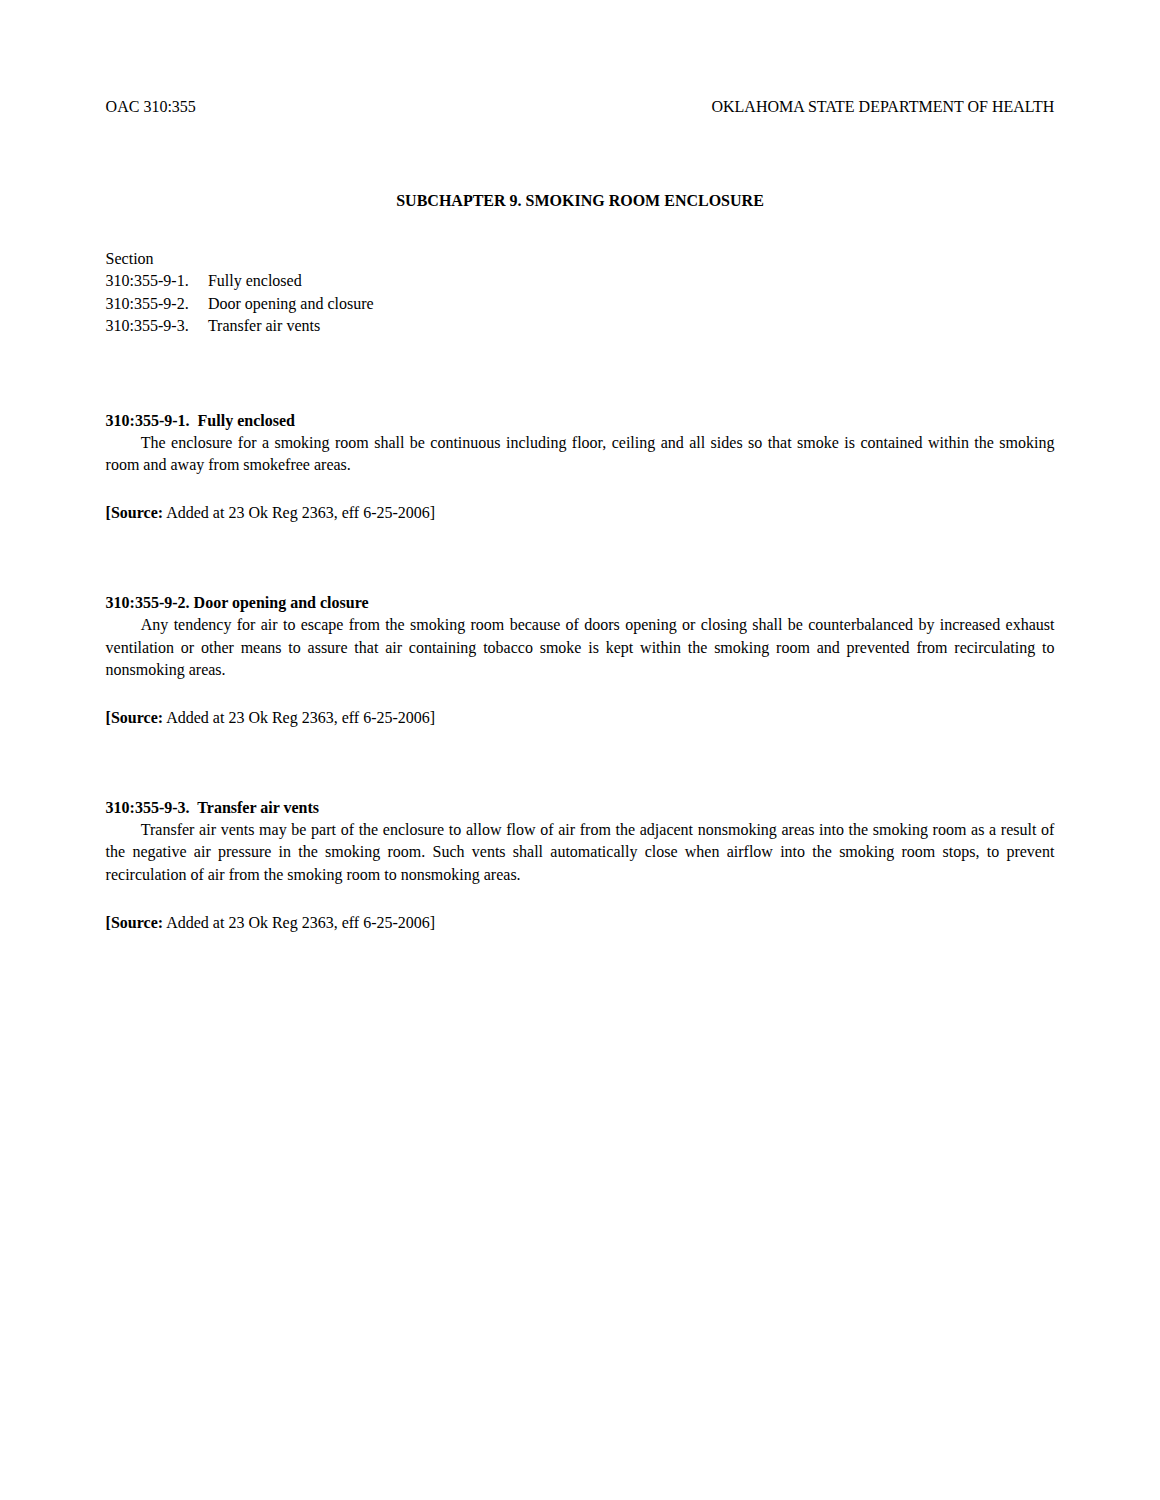OAC 310:355
OKLAHOMA STATE DEPARTMENT OF HEALTH
SUBCHAPTER 9. SMOKING ROOM ENCLOSURE
Section
| 310:355-9-1. | Fully enclosed |
| 310:355-9-2. | Door opening and closure |
| 310:355-9-3. | Transfer air vents |
310:355-9-1. Fully enclosed
The enclosure for a smoking room shall be continuous including floor, ceiling and all sides so that smoke is contained within the smoking room and away from smokefree areas.
[Source: Added at 23 Ok Reg 2363, eff 6-25-2006]
310:355-9-2. Door opening and closure
Any tendency for air to escape from the smoking room because of doors opening or closing shall be counterbalanced by increased exhaust ventilation or other means to assure that air containing tobacco smoke is kept within the smoking room and prevented from recirculating to nonsmoking areas.
[Source: Added at 23 Ok Reg 2363, eff 6-25-2006]
310:355-9-3. Transfer air vents
Transfer air vents may be part of the enclosure to allow flow of air from the adjacent nonsmoking areas into the smoking room as a result of the negative air pressure in the smoking room. Such vents shall automatically close when airflow into the smoking room stops, to prevent recirculation of air from the smoking room to nonsmoking areas.
[Source: Added at 23 Ok Reg 2363, eff 6-25-2006]